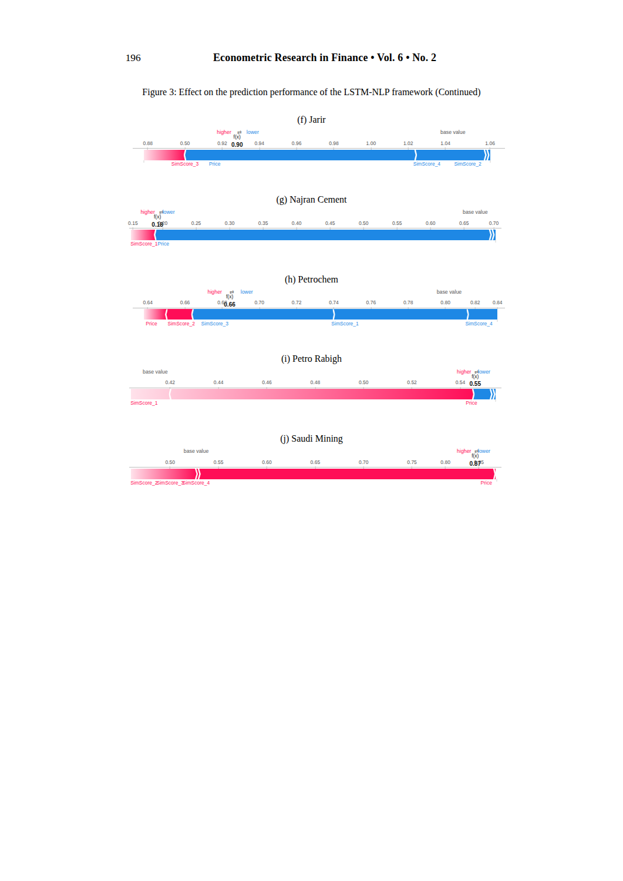196
Econometric Research in Finance • Vol. 6 • No. 2
Figure 3: Effect on the prediction performance of the LSTM-NLP framework (Continued)
(f) Jarir
higher ⇄ lower f(x) 0.90 base value
0.88 0.50 0.92 0.94 0.96 0.98 1.00 1.02 1.04 1.06
SimScore_3 Price SimScore_4 SimScore_2
(g) Najran Cement
higher ⇄ lower f(x) 0.18 base value
0.15 0.20 0.25 0.30 0.35 0.40 0.45 0.50 0.55 0.60 0.65 0.70
SimScore_1 Price
(h) Petrochem
higher ⇄ lower f(x) 0.66 base value
0.64 0.66 0.68 0.70 0.72 0.74 0.76 0.78 0.80 0.82 0.84
Price SimScore_2 SimScore_3 SimScore_1 SimScore_4
(i) Petro Rabigh
higher ⇄ lower f(x) 0.55 base value
0.42 0.44 0.46 0.48 0.50 0.52 0.54
SimScore_1 Price
(j) Saudi Mining
higher ⇄ lower f(x) 0.87 base value
0.50 0.55 0.60 0.65 0.70 0.75 0.80 0.85
SimScore_2 SimScore_3 SimScore_4 Price